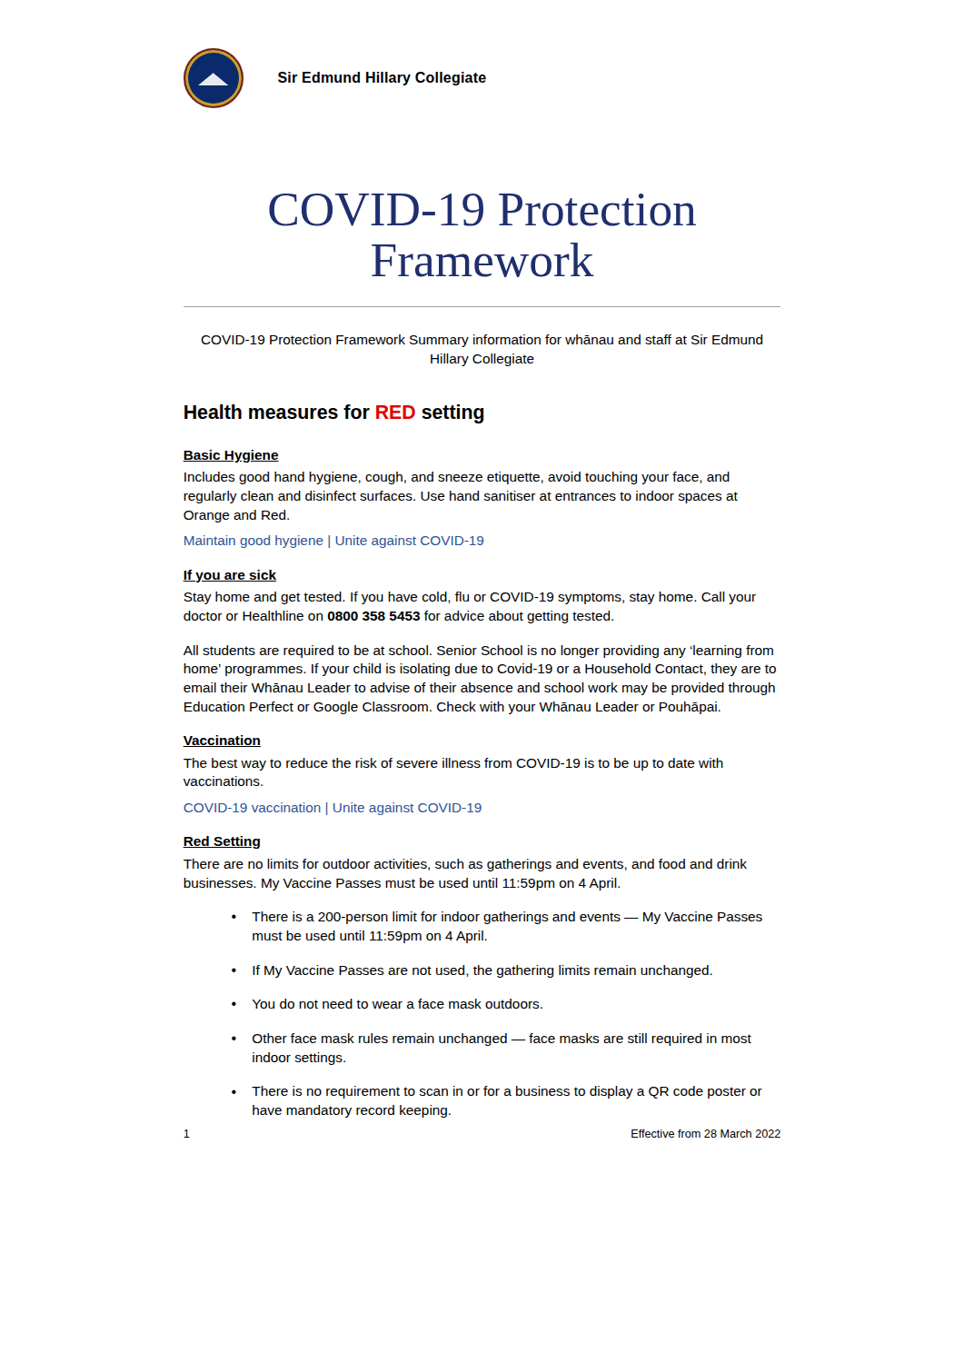Sir Edmund Hillary Collegiate
COVID-19 Protection Framework
COVID-19 Protection Framework Summary information for whānau and staff at Sir Edmund Hillary Collegiate
Health measures for RED setting
Basic Hygiene
Includes good hand hygiene, cough, and sneeze etiquette, avoid touching your face, and regularly clean and disinfect surfaces. Use hand sanitiser at entrances to indoor spaces at Orange and Red.
Maintain good hygiene | Unite against COVID-19
If you are sick
Stay home and get tested. If you have cold, flu or COVID-19 symptoms, stay home. Call your doctor or Healthline on 0800 358 5453 for advice about getting tested.
All students are required to be at school. Senior School is no longer providing any ‘learning from home’ programmes. If your child is isolating due to Covid-19 or a Household Contact, they are to email their Whānau Leader to advise of their absence and school work may be provided through Education Perfect or Google Classroom. Check with your Whānau Leader or Pouhāpai.
Vaccination
The best way to reduce the risk of severe illness from COVID-19 is to be up to date with vaccinations.
COVID-19 vaccination | Unite against COVID-19
Red Setting
There are no limits for outdoor activities, such as gatherings and events, and food and drink businesses. My Vaccine Passes must be used until 11:59pm on 4 April.
There is a 200-person limit for indoor gatherings and events — My Vaccine Passes must be used until 11:59pm on 4 April.
If My Vaccine Passes are not used, the gathering limits remain unchanged.
You do not need to wear a face mask outdoors.
Other face mask rules remain unchanged — face masks are still required in most indoor settings.
There is no requirement to scan in or for a business to display a QR code poster or have mandatory record keeping.
1
Effective from 28 March 2022